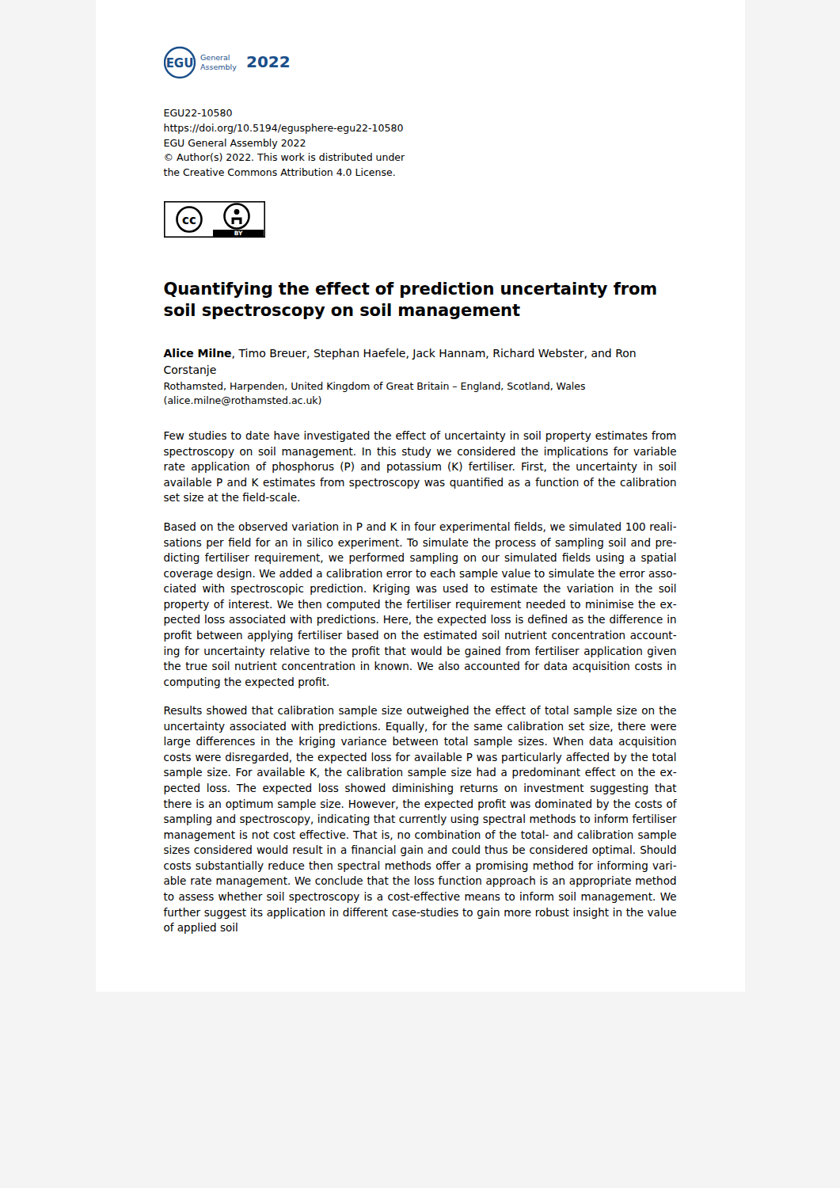EGU General Assembly 2022
EGU22-10580
https://doi.org/10.5194/egusphere-egu22-10580
EGU General Assembly 2022
© Author(s) 2022. This work is distributed under
the Creative Commons Attribution 4.0 License.
cc BY
Quantifying the effect of prediction uncertainty from soil spectroscopy on soil management
Alice Milne, Timo Breuer, Stephan Haefele, Jack Hannam, Richard Webster, and Ron Corstanje
Rothamsted, Harpenden, United Kingdom of Great Britain – England, Scotland, Wales (alice.milne@rothamsted.ac.uk)
Few studies to date have investigated the effect of uncertainty in soil property estimates from spectroscopy on soil management. In this study we considered the implications for variable rate application of phosphorus (P) and potassium (K) fertiliser. First, the uncertainty in soil available P and K estimates from spectroscopy was quantified as a function of the calibration set size at the field-scale.
Based on the observed variation in P and K in four experimental fields, we simulated 100 realisations per field for an in silico experiment. To simulate the process of sampling soil and predicting fertiliser requirement, we performed sampling on our simulated fields using a spatial coverage design. We added a calibration error to each sample value to simulate the error associated with spectroscopic prediction. Kriging was used to estimate the variation in the soil property of interest. We then computed the fertiliser requirement needed to minimise the expected loss associated with predictions. Here, the expected loss is defined as the difference in profit between applying fertiliser based on the estimated soil nutrient concentration accounting for uncertainty relative to the profit that would be gained from fertiliser application given the true soil nutrient concentration in known. We also accounted for data acquisition costs in computing the expected profit.
Results showed that calibration sample size outweighed the effect of total sample size on the uncertainty associated with predictions. Equally, for the same calibration set size, there were large differences in the kriging variance between total sample sizes. When data acquisition costs were disregarded, the expected loss for available P was particularly affected by the total sample size. For available K, the calibration sample size had a predominant effect on the expected loss. The expected loss showed diminishing returns on investment suggesting that there is an optimum sample size. However, the expected profit was dominated by the costs of sampling and spectroscopy, indicating that currently using spectral methods to inform fertiliser management is not cost effective. That is, no combination of the total- and calibration sample sizes considered would result in a financial gain and could thus be considered optimal. Should costs substantially reduce then spectral methods offer a promising method for informing variable rate management. We conclude that the loss function approach is an appropriate method to assess whether soil spectroscopy is a cost-effective means to inform soil management. We further suggest its application in different case-studies to gain more robust insight in the value of applied soil